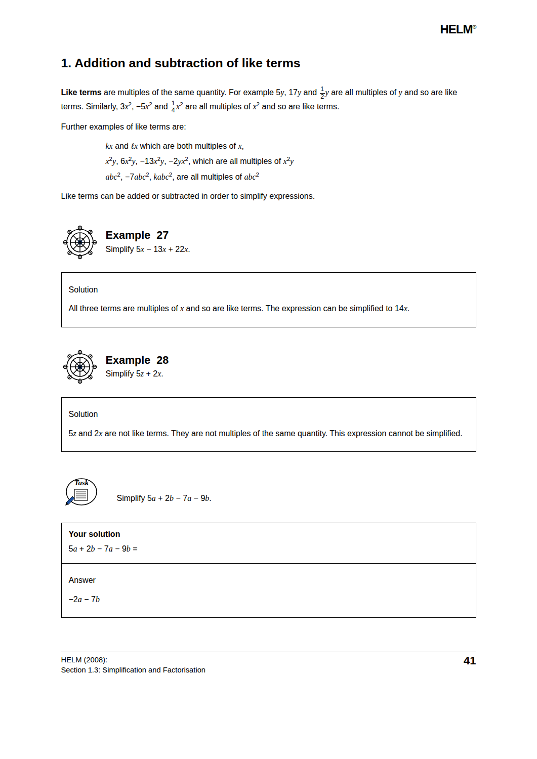HELM®
1. Addition and subtraction of like terms
Like terms are multiples of the same quantity. For example 5y, 17y and 12 y are all multiples of y and so are like terms. Similarly, 3x2, −5x2 and 14 x2 are all multiples of x2 and so are like terms.
Further examples of like terms are:
kx and ℓx which are both multiples of x,
x2y, 6x2y, −13x2y, −2yx2, which are all multiples of x2y
abc2, −7abc2, kabc2, are all multiples of abc2
Like terms can be added or subtracted in order to simplify expressions.
Example 27
Simplify 5x − 13x + 22x.
Solution
All three terms are multiples of x and so are like terms. The expression can be simplified to 14x.
Example 28
Simplify 5z + 2x.
Solution
5z and 2x are not like terms. They are not multiples of the same quantity. This expression cannot be simplified.
Task
Simplify 5a + 2b − 7a − 9b.
Your solution
5a + 2b − 7a − 9b =
Answer
−2a − 7b
HELM (2008):
Section 1.3: Simplification and Factorisation
41